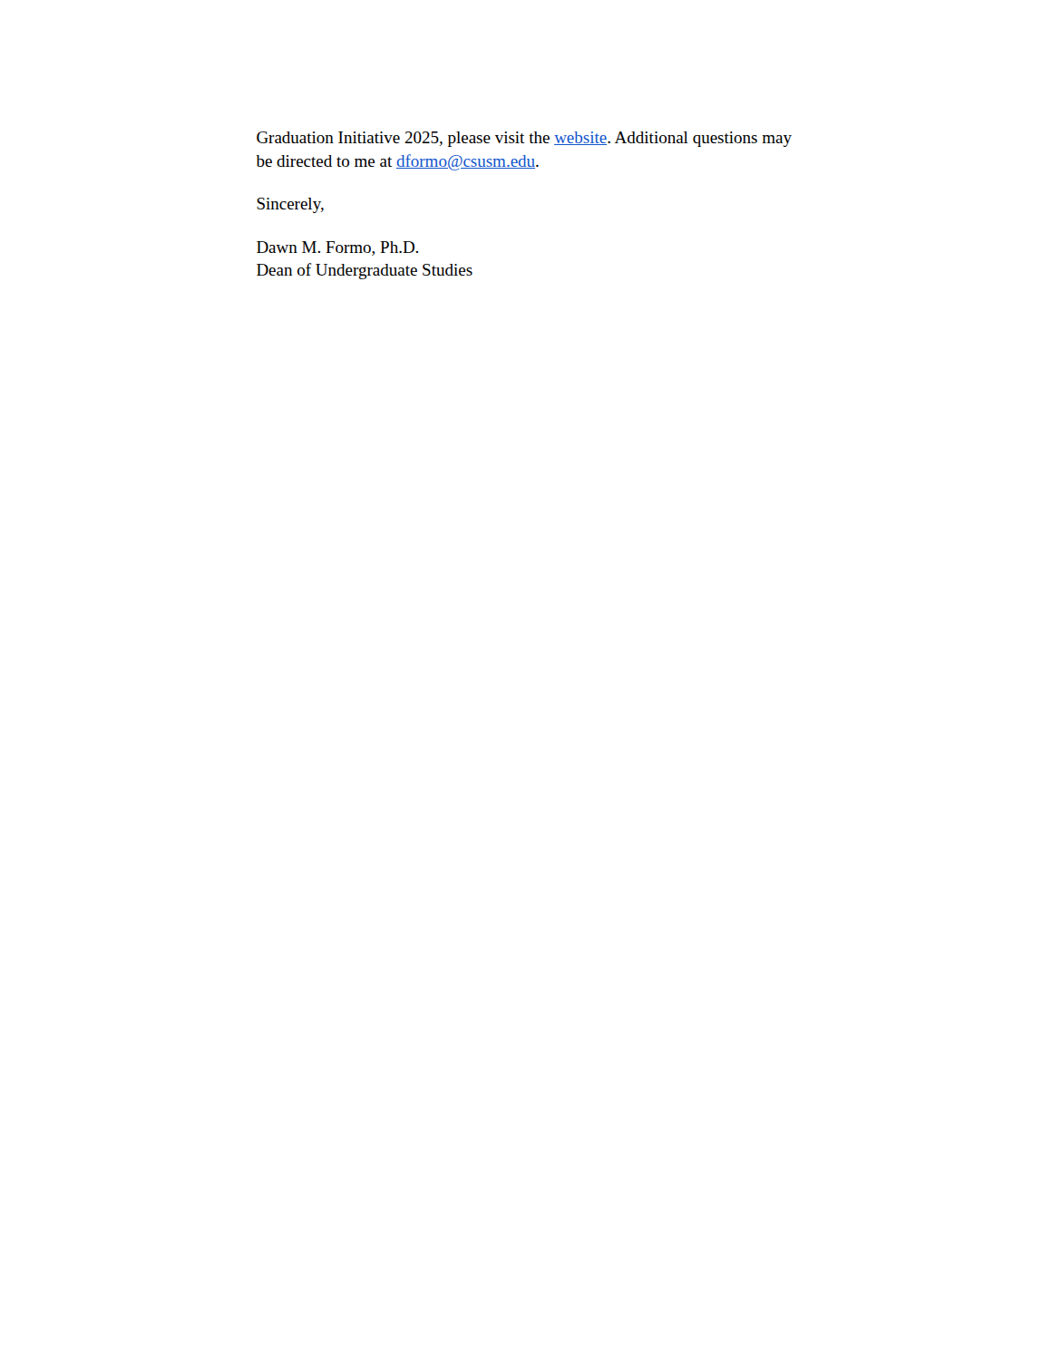Graduation Initiative 2025, please visit the website. Additional questions may be directed to me at dformo@csusm.edu.
Sincerely,
Dawn M. Formo, Ph.D.
Dean of Undergraduate Studies